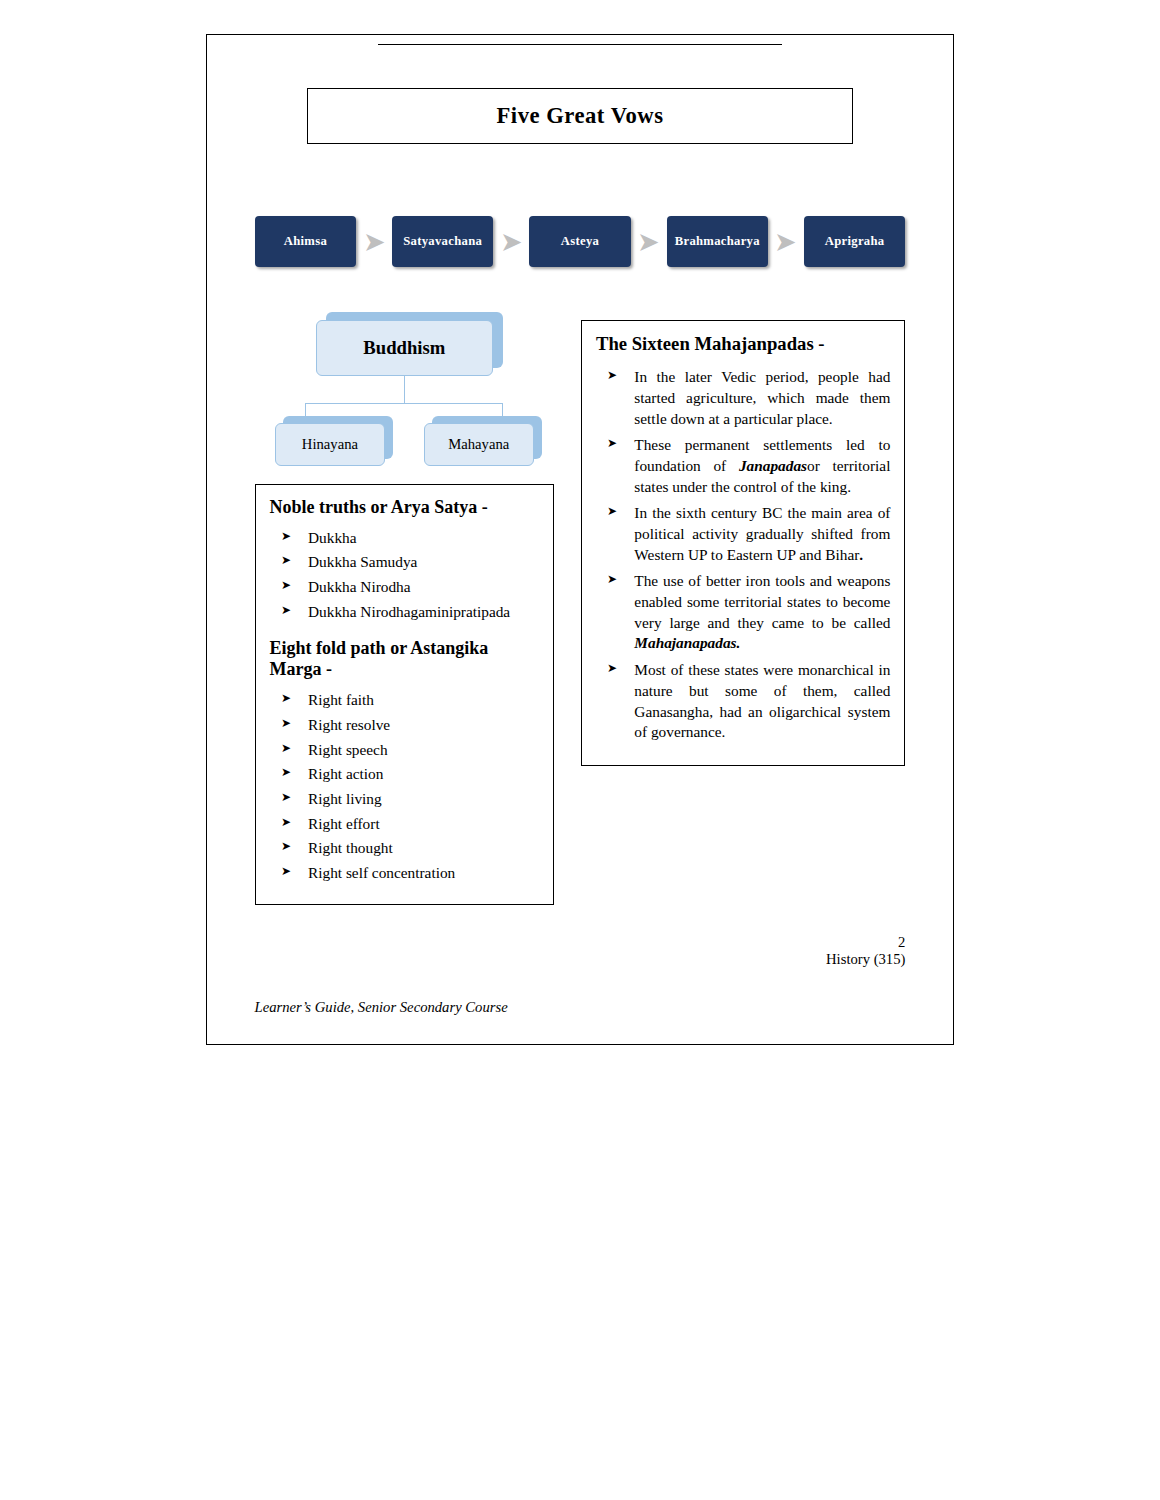Five Great Vows
Ahimsa
➤
Satyavachana
➤
Asteya
➤
Brahmacharya
➤
Aprigraha
Buddhism
Hinayana
Mahayana
Noble truths or Arya Satya -
Dukkha
Dukkha Samudya
Dukkha Nirodha
Dukkha Nirodhagaminipratipada
Eight fold path or Astangika Marga -
Right faith
Right resolve
Right speech
Right action
Right living
Right effort
Right thought
Right self concentration
The Sixteen Mahajanpadas -
In the later Vedic period, people had started agriculture, which made them settle down at a particular place.
These permanent settlements led to foundation of Janapadasor territorial states under the control of the king.
In the sixth century BC the main area of political activity gradually shifted from Western UP to Eastern UP and Bihar.
The use of better iron tools and weapons enabled some territorial states to become very large and they came to be called Mahajanapadas.
Most of these states were monarchical in nature but some of them, called Ganasangha, had an oligarchical system of governance.
2
History (315)
Learner’s Guide, Senior Secondary Course